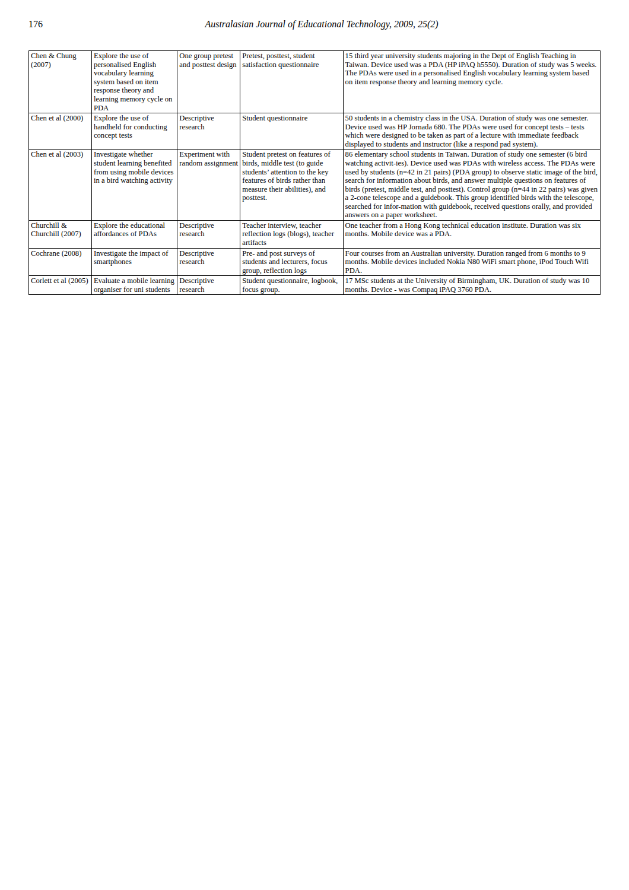176
Australasian Journal of Educational Technology, 2009, 25(2)
| Chen & Chung (2007) | Explore the use of personalised English vocabulary learning system based on item response theory and learning memory cycle on PDA | One group pretest and posttest design | Pretest, posttest, student satisfaction questionnaire | 15 third year university students majoring in the Dept of English Teaching in Taiwan. Device used was a PDA (HP iPAQ h5550). Duration of study was 5 weeks. The PDAs were used in a personalised English vocabulary learning system based on item response theory and learning memory cycle. |
| Chen et al (2000) | Explore the use of handheld for conducting concept tests | Descriptive research | Student questionnaire | 50 students in a chemistry class in the USA. Duration of study was one semester. Device used was HP Jornada 680. The PDAs were used for concept tests – tests which were designed to be taken as part of a lecture with immediate feedback displayed to students and instructor (like a respond pad system). |
| Chen et al (2003) | Investigate whether student learning benefited from using mobile devices in a bird watching activity | Experiment with random assignment | Student pretest on features of birds, middle test (to guide students’ attention to the key features of birds rather than measure their abilities), and posttest. | 86 elementary school students in Taiwan. Duration of study one semester (6 bird watching activit-ies). Device used was PDAs with wireless access. The PDAs were used by students (n=42 in 21 pairs) (PDA group) to observe static image of the bird, search for information about birds, and answer multiple questions on features of birds (pretest, middle test, and posttest). Control group (n=44 in 22 pairs) was given a 2-cone telescope and a guidebook. This group identified birds with the telescope, searched for infor-mation with guidebook, received questions orally, and provided answers on a paper worksheet. |
| Churchill & Churchill (2007) | Explore the educational affordances of PDAs | Descriptive research | Teacher interview, teacher reflection logs (blogs), teacher artifacts | One teacher from a Hong Kong technical education institute. Duration was six months. Mobile device was a PDA. |
| Cochrane (2008) | Investigate the impact of smartphones | Descriptive research | Pre- and post surveys of students and lecturers, focus group, reflection logs | Four courses from an Australian university. Duration ranged from 6 months to 9 months. Mobile devices included Nokia N80 WiFi smart phone, iPod Touch Wifi PDA. |
| Corlett et al (2005) | Evaluate a mobile learning organiser for uni students | Descriptive research | Student questionnaire, logbook, focus group. | 17 MSc students at the University of Birmingham, UK. Duration of study was 10 months. Device - was Compaq iPAQ 3760 PDA. |